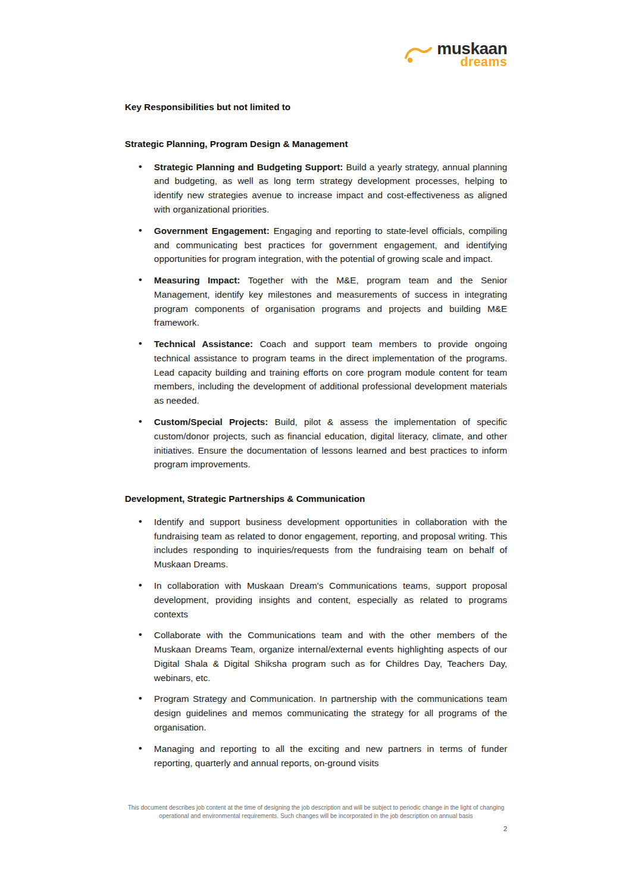muskaan dreams
Key Responsibilities but not limited to
Strategic Planning, Program Design & Management
Strategic Planning and Budgeting Support: Build a yearly strategy, annual planning and budgeting, as well as long term strategy development processes, helping to identify new strategies avenue to increase impact and cost-effectiveness as aligned with organizational priorities.
Government Engagement: Engaging and reporting to state-level officials, compiling and communicating best practices for government engagement, and identifying opportunities for program integration, with the potential of growing scale and impact.
Measuring Impact: Together with the M&E, program team and the Senior Management, identify key milestones and measurements of success in integrating program components of organisation programs and projects and building M&E framework.
Technical Assistance: Coach and support team members to provide ongoing technical assistance to program teams in the direct implementation of the programs. Lead capacity building and training efforts on core program module content for team members, including the development of additional professional development materials as needed.
Custom/Special Projects: Build, pilot & assess the implementation of specific custom/donor projects, such as financial education, digital literacy, climate, and other initiatives. Ensure the documentation of lessons learned and best practices to inform program improvements.
Development, Strategic Partnerships & Communication
Identify and support business development opportunities in collaboration with the fundraising team as related to donor engagement, reporting, and proposal writing. This includes responding to inquiries/requests from the fundraising team on behalf of Muskaan Dreams.
In collaboration with Muskaan Dream's Communications teams, support proposal development, providing insights and content, especially as related to programs contexts
Collaborate with the Communications team and with the other members of the Muskaan Dreams Team, organize internal/external events highlighting aspects of our Digital Shala & Digital Shiksha program such as for Childres Day, Teachers Day, webinars, etc.
Program Strategy and Communication. In partnership with the communications team design guidelines and memos communicating the strategy for all programs of the organisation.
Managing and reporting to all the exciting and new partners in terms of funder reporting, quarterly and annual reports, on-ground visits
This document describes job content at the time of designing the job description and will be subject to periodic change in the light of changing operational and environmental requirements. Such changes will be incorporated in the job description on annual basis
2